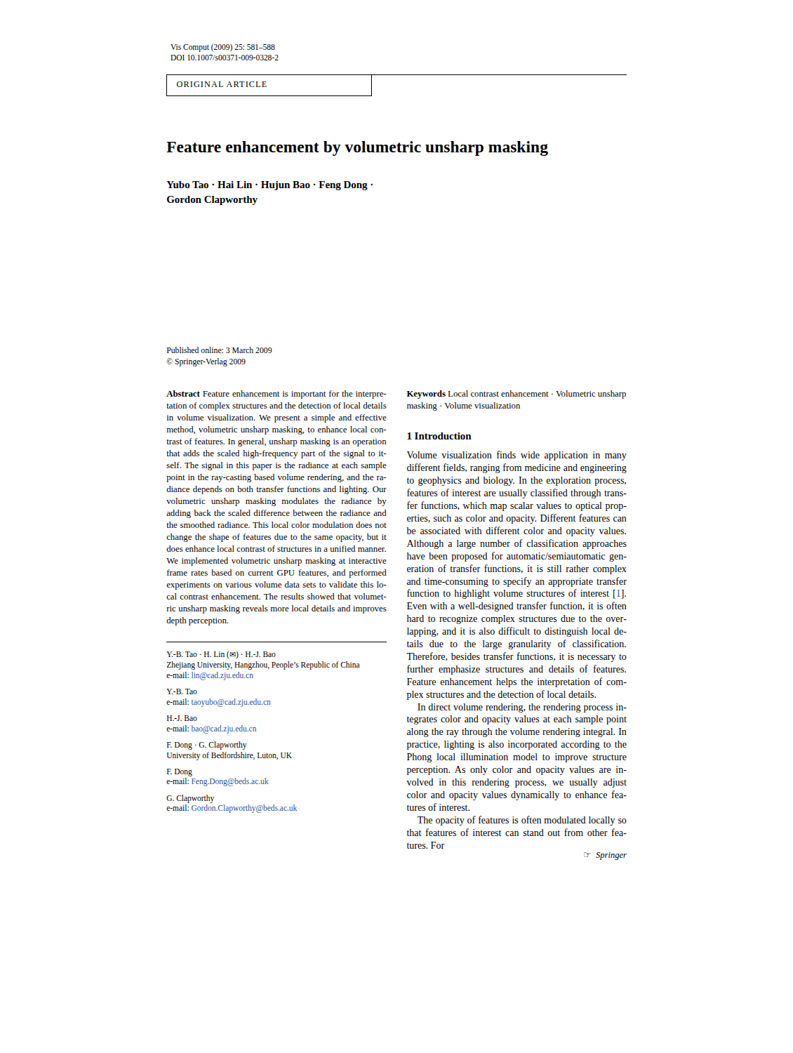Vis Comput (2009) 25: 581–588
DOI 10.1007/s00371-009-0328-2
ORIGINAL ARTICLE
Feature enhancement by volumetric unsharp masking
Yubo Tao · Hai Lin · Hujun Bao · Feng Dong ·
Gordon Clapworthy
Published online: 3 March 2009
© Springer-Verlag 2009
Abstract Feature enhancement is important for the interpretation of complex structures and the detection of local details in volume visualization. We present a simple and effective method, volumetric unsharp masking, to enhance local contrast of features. In general, unsharp masking is an operation that adds the scaled high-frequency part of the signal to itself. The signal in this paper is the radiance at each sample point in the ray-casting based volume rendering, and the radiance depends on both transfer functions and lighting. Our volumetric unsharp masking modulates the radiance by adding back the scaled difference between the radiance and the smoothed radiance. This local color modulation does not change the shape of features due to the same opacity, but it does enhance local contrast of structures in a unified manner. We implemented volumetric unsharp masking at interactive frame rates based on current GPU features, and performed experiments on various volume data sets to validate this local contrast enhancement. The results showed that volumetric unsharp masking reveals more local details and improves depth perception.
Y.-B. Tao · H. Lin (✉) · H.-J. Bao
Zhejiang University, Hangzhou, People’s Republic of China
e-mail: lin@cad.zju.edu.cn
Y.-B. Tao
e-mail: taoyubo@cad.zju.edu.cn
H.-J. Bao
e-mail: bao@cad.zju.edu.cn
F. Dong · G. Clapworthy
University of Bedfordshire, Luton, UK
F. Dong
e-mail: Feng.Dong@beds.ac.uk
G. Clapworthy
e-mail: Gordon.Clapworthy@beds.ac.uk
Keywords Local contrast enhancement · Volumetric unsharp masking · Volume visualization
1 Introduction
Volume visualization finds wide application in many different fields, ranging from medicine and engineering to geophysics and biology. In the exploration process, features of interest are usually classified through transfer functions, which map scalar values to optical properties, such as color and opacity. Different features can be associated with different color and opacity values. Although a large number of classification approaches have been proposed for automatic/semiautomatic generation of transfer functions, it is still rather complex and time-consuming to specify an appropriate transfer function to highlight volume structures of interest [1]. Even with a well-designed transfer function, it is often hard to recognize complex structures due to the overlapping, and it is also difficult to distinguish local details due to the large granularity of classification. Therefore, besides transfer functions, it is necessary to further emphasize structures and details of features. Feature enhancement helps the interpretation of complex structures and the detection of local details.
In direct volume rendering, the rendering process integrates color and opacity values at each sample point along the ray through the volume rendering integral. In practice, lighting is also incorporated according to the Phong local illumination model to improve structure perception. As only color and opacity values are involved in this rendering process, we usually adjust color and opacity values dynamically to enhance features of interest.
The opacity of features is often modulated locally so that features of interest can stand out from other features. For
☞ Springer